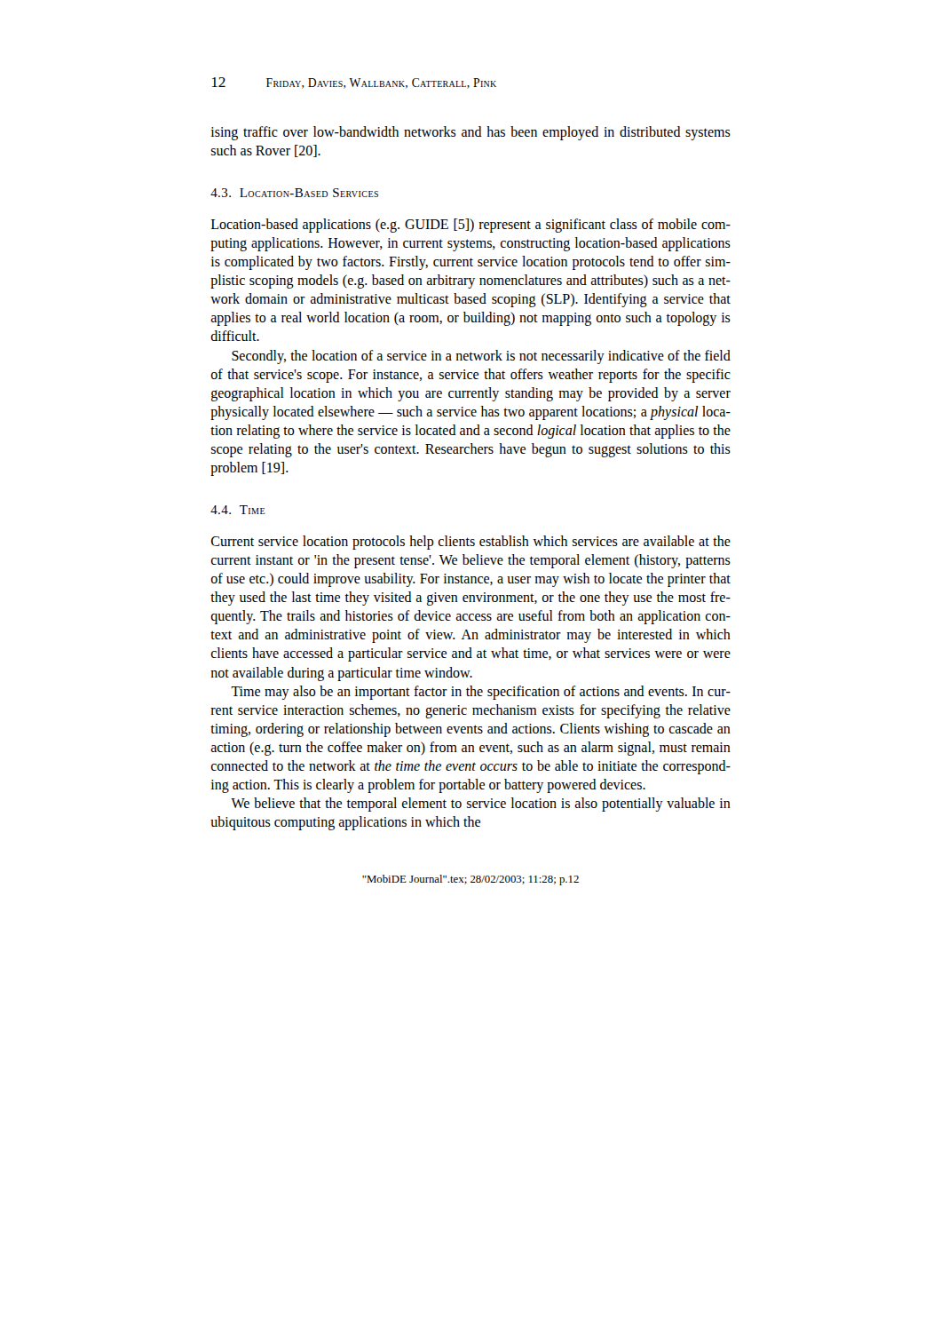12 Friday, Davies, Wallbank, Catterall, Pink
ising traffic over low-bandwidth networks and has been employed in distributed systems such as Rover [20].
4.3. Location-Based Services
Location-based applications (e.g. GUIDE [5]) represent a significant class of mobile computing applications. However, in current systems, constructing location-based applications is complicated by two factors. Firstly, current service location protocols tend to offer simplistic scoping models (e.g. based on arbitrary nomenclatures and attributes) such as a network domain or administrative multicast based scoping (SLP). Identifying a service that applies to a real world location (a room, or building) not mapping onto such a topology is difficult.
Secondly, the location of a service in a network is not necessarily indicative of the field of that service's scope. For instance, a service that offers weather reports for the specific geographical location in which you are currently standing may be provided by a server physically located elsewhere — such a service has two apparent locations; a physical location relating to where the service is located and a second logical location that applies to the scope relating to the user's context. Researchers have begun to suggest solutions to this problem [19].
4.4. Time
Current service location protocols help clients establish which services are available at the current instant or 'in the present tense'. We believe the temporal element (history, patterns of use etc.) could improve usability. For instance, a user may wish to locate the printer that they used the last time they visited a given environment, or the one they use the most frequently. The trails and histories of device access are useful from both an application context and an administrative point of view. An administrator may be interested in which clients have accessed a particular service and at what time, or what services were or were not available during a particular time window.
Time may also be an important factor in the specification of actions and events. In current service interaction schemes, no generic mechanism exists for specifying the relative timing, ordering or relationship between events and actions. Clients wishing to cascade an action (e.g. turn the coffee maker on) from an event, such as an alarm signal, must remain connected to the network at the time the event occurs to be able to initiate the corresponding action. This is clearly a problem for portable or battery powered devices.
We believe that the temporal element to service location is also potentially valuable in ubiquitous computing applications in which the
"MobiDE Journal".tex; 28/02/2003; 11:28; p.12